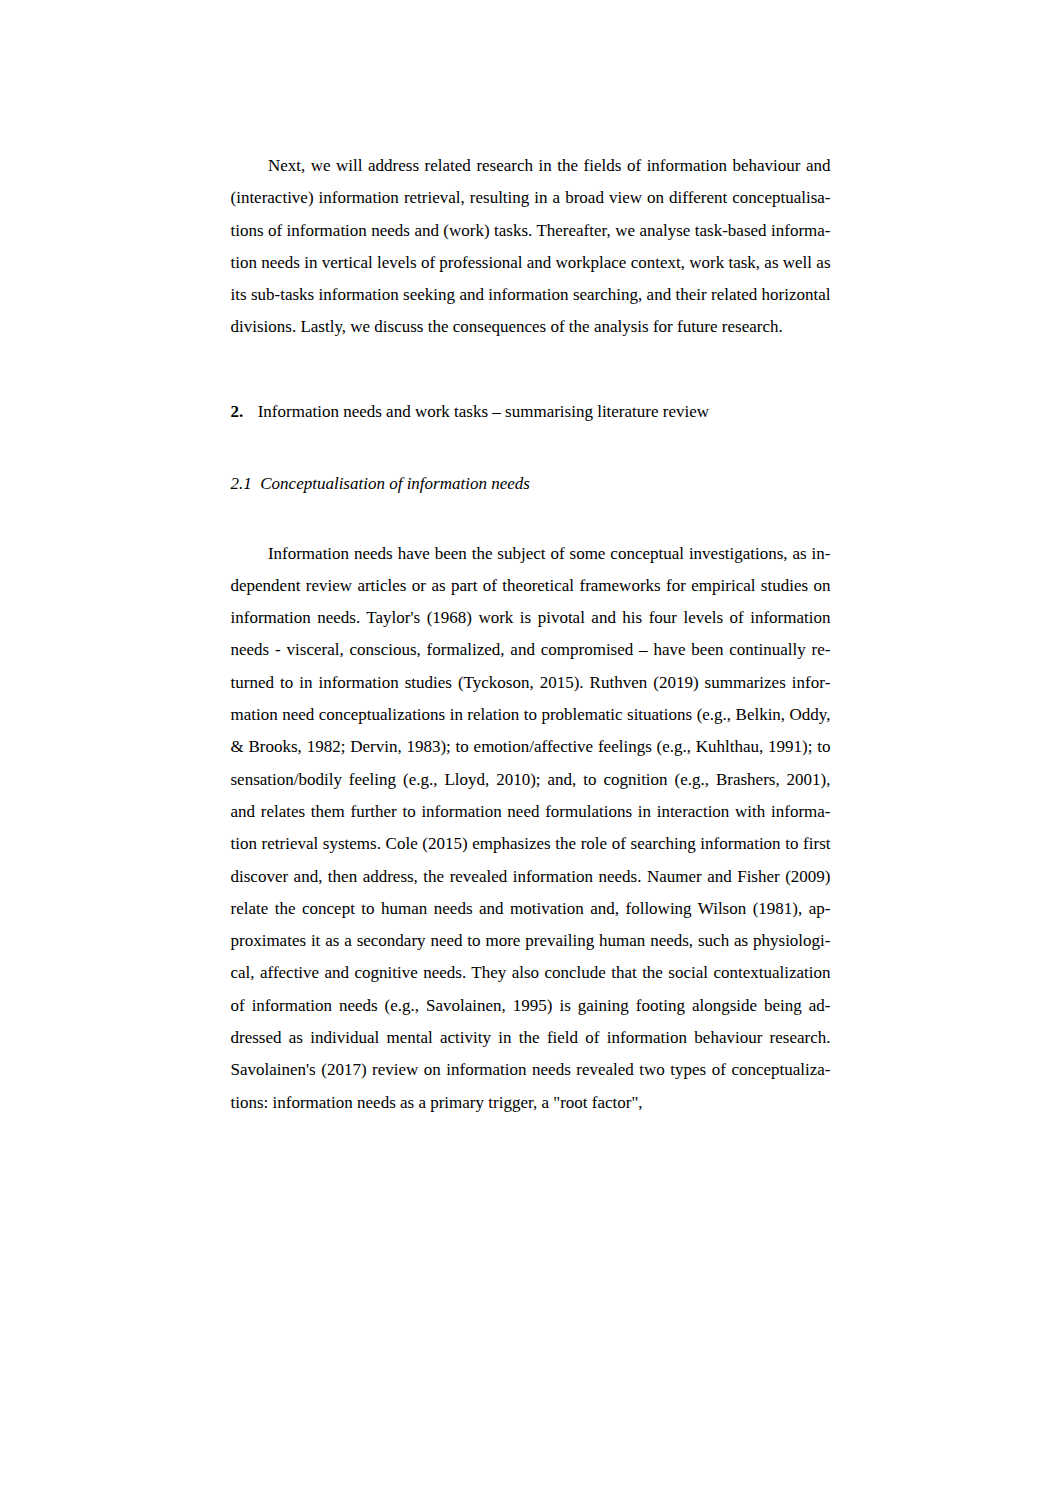Next, we will address related research in the fields of information behaviour and (interactive) information retrieval, resulting in a broad view on different conceptualisations of information needs and (work) tasks. Thereafter, we analyse task-based information needs in vertical levels of professional and workplace context, work task, as well as its sub-tasks information seeking and information searching, and their related horizontal divisions. Lastly, we discuss the consequences of the analysis for future research.
2. Information needs and work tasks – summarising literature review
2.1 Conceptualisation of information needs
Information needs have been the subject of some conceptual investigations, as independent review articles or as part of theoretical frameworks for empirical studies on information needs. Taylor's (1968) work is pivotal and his four levels of information needs - visceral, conscious, formalized, and compromised – have been continually returned to in information studies (Tyckoson, 2015). Ruthven (2019) summarizes information need conceptualizations in relation to problematic situations (e.g., Belkin, Oddy, & Brooks, 1982; Dervin, 1983); to emotion/affective feelings (e.g., Kuhlthau, 1991); to sensation/bodily feeling (e.g., Lloyd, 2010); and, to cognition (e.g., Brashers, 2001), and relates them further to information need formulations in interaction with information retrieval systems. Cole (2015) emphasizes the role of searching information to first discover and, then address, the revealed information needs. Naumer and Fisher (2009) relate the concept to human needs and motivation and, following Wilson (1981), approximates it as a secondary need to more prevailing human needs, such as physiological, affective and cognitive needs. They also conclude that the social contextualization of information needs (e.g., Savolainen, 1995) is gaining footing alongside being addressed as individual mental activity in the field of information behaviour research. Savolainen's (2017) review on information needs revealed two types of conceptualizations: information needs as a primary trigger, a "root factor",